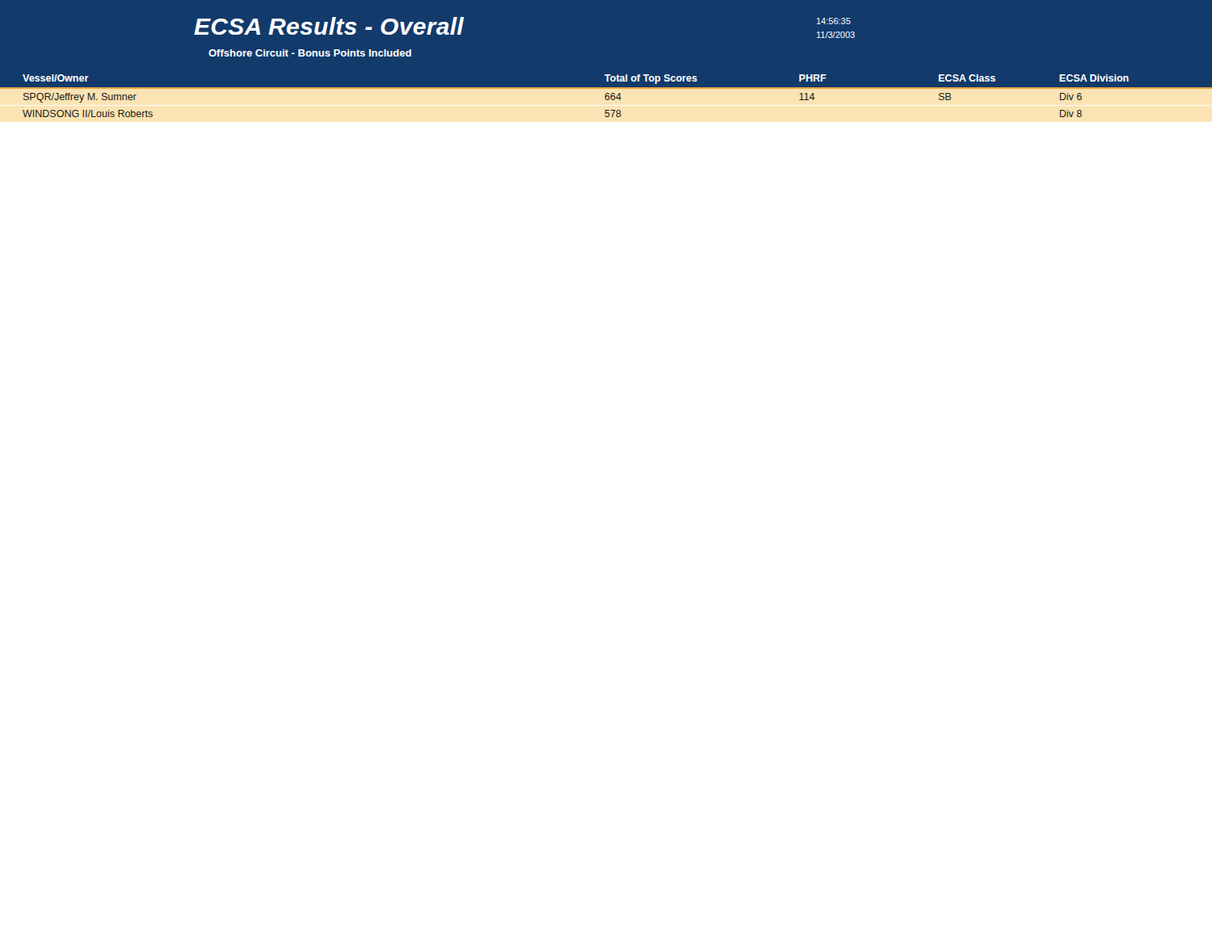14:56:35
11/3/2003
ECSA Results - Overall
Offshore Circuit - Bonus Points Included
| Vessel/Owner | Total of Top Scores | PHRF | ECSA Class | ECSA Division |
| --- | --- | --- | --- | --- |
| SPQR/Jeffrey M. Sumner | 664 | 114 | SB | Div 6 |
| WINDSONG II/Louis Roberts | 578 | | | Div 8 |